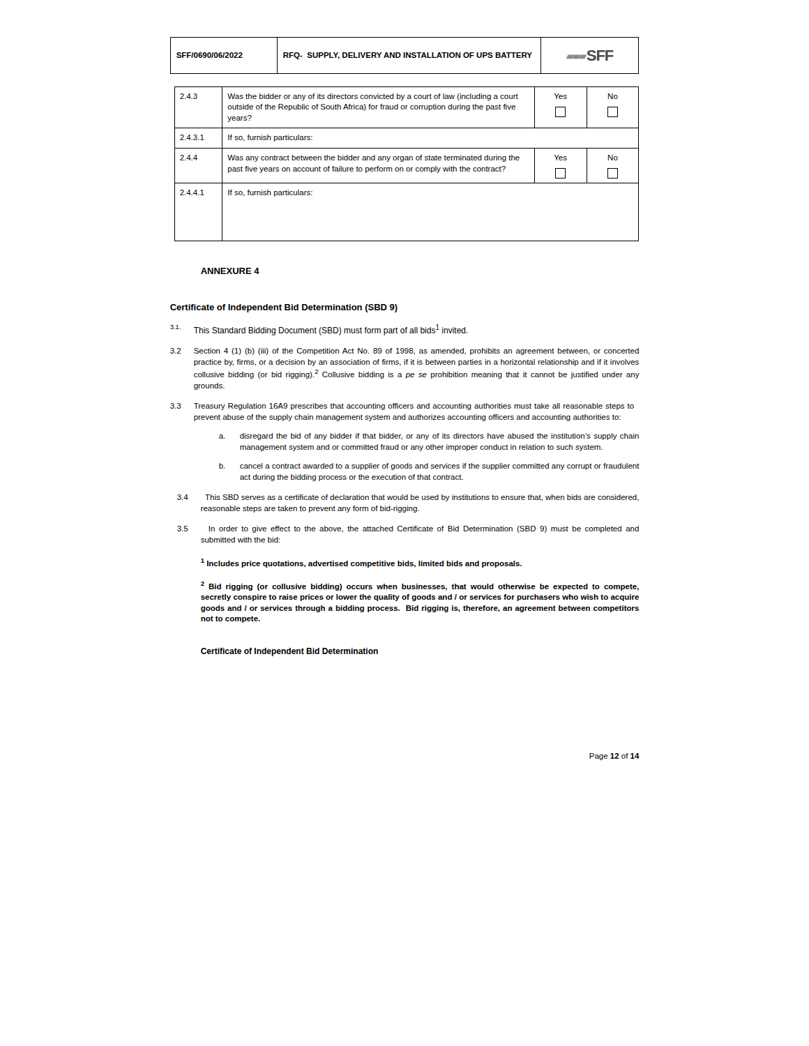| SFF/0690/06/2022 | RFQ- SUPPLY, DELIVERY AND INSTALLATION OF UPS BATTERY | ▰▰▰ SFF |
| 2.4.3 | Was the bidder or any of its directors convicted by a court of law (including a court outside of the Republic of South Africa) for fraud or corruption during the past five years? | Yes | No |
| 2.4.3.1 | If so, furnish particulars: |
| 2.4.4 | Was any contract between the bidder and any organ of state terminated during the past five years on account of failure to perform on or comply with the contract? | Yes | No |
| 2.4.4.1 | If so, furnish particulars: |
ANNEXURE 4
Certificate of Independent Bid Determination (SBD 9)
3.1. This Standard Bidding Document (SBD) must form part of all bids1 invited.
3.2 Section 4 (1) (b) (iii) of the Competition Act No. 89 of 1998, as amended, prohibits an agreement between, or concerted practice by, firms, or a decision by an association of firms, if it is between parties in a horizontal relationship and if it involves collusive bidding (or bid rigging).2 Collusive bidding is a pe se prohibition meaning that it cannot be justified under any grounds.
3.3 Treasury Regulation 16A9 prescribes that accounting officers and accounting authorities must take all reasonable steps to prevent abuse of the supply chain management system and authorizes accounting officers and accounting authorities to:
a. disregard the bid of any bidder if that bidder, or any of its directors have abused the institution’s supply chain management system and or committed fraud or any other improper conduct in relation to such system.
b. cancel a contract awarded to a supplier of goods and services if the supplier committed any corrupt or fraudulent act during the bidding process or the execution of that contract.
3.4 This SBD serves as a certificate of declaration that would be used by institutions to ensure that, when bids are considered, reasonable steps are taken to prevent any form of bid-rigging.
3.5 In order to give effect to the above, the attached Certificate of Bid Determination (SBD 9) must be completed and submitted with the bid:
1 Includes price quotations, advertised competitive bids, limited bids and proposals.
2 Bid rigging (or collusive bidding) occurs when businesses, that would otherwise be expected to compete, secretly conspire to raise prices or lower the quality of goods and / or services for purchasers who wish to acquire goods and / or services through a bidding process. Bid rigging is, therefore, an agreement between competitors not to compete.
Certificate of Independent Bid Determination
Page 12 of 14